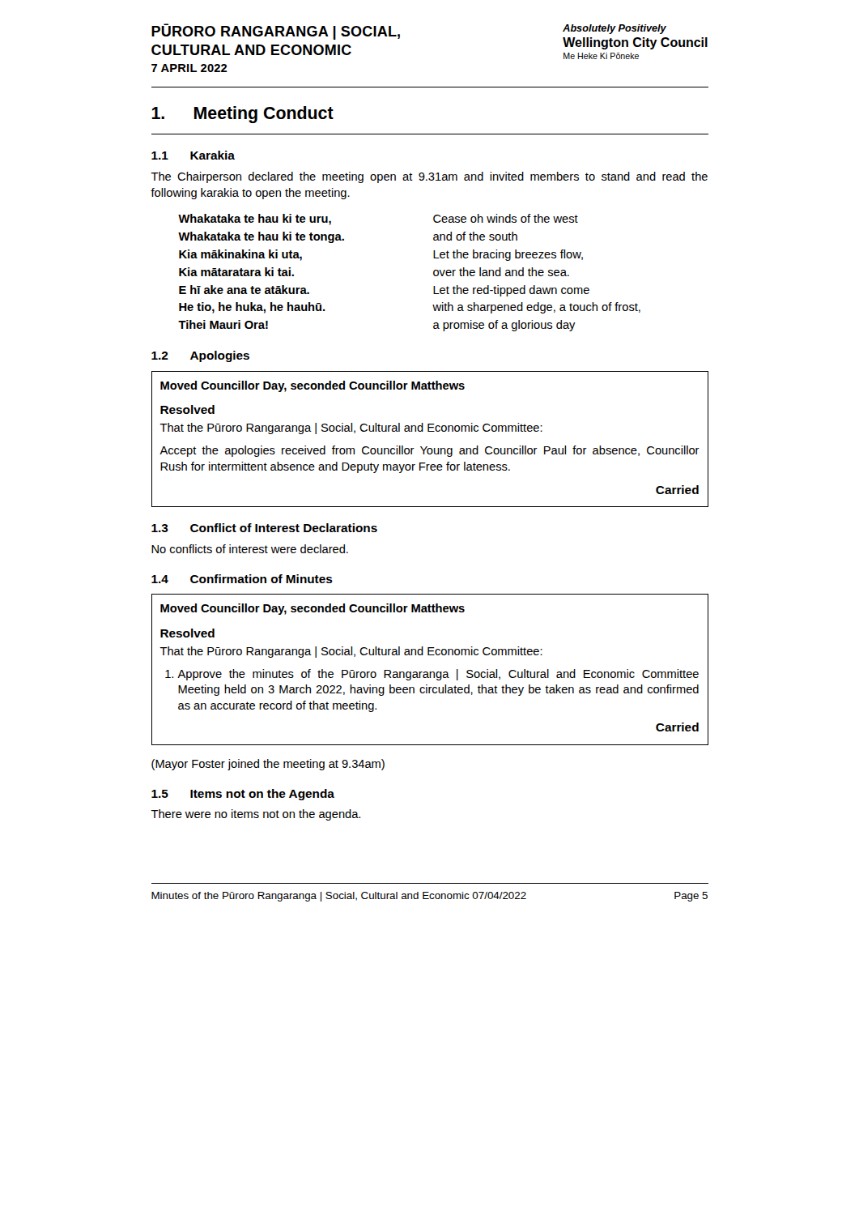PŪRORO RANGARANGA | SOCIAL,
CULTURAL AND ECONOMIC
7 APRIL 2022
Absolutely Positively
Wellington City Council
Me Heke Ki Pōneke
1.
Meeting Conduct
1.1 Karakia
The Chairperson declared the meeting open at 9.31am and invited members to stand and read the following karakia to open the meeting.
| Whakataka te hau ki te uru, | Cease oh winds of the west |
| Whakataka te hau ki te tonga. | and of the south |
| Kia mākinakina ki uta, | Let the bracing breezes flow, |
| Kia mātaratara ki tai. | over the land and the sea. |
| E hī ake ana te atākura. | Let the red-tipped dawn come |
| He tio, he huka, he hauhū. | with a sharpened edge, a touch of frost, |
| Tihei Mauri Ora! | a promise of a glorious day |
1.2 Apologies
Moved Councillor Day, seconded Councillor Matthews
Resolved
That the Pūroro Rangaranga | Social, Cultural and Economic Committee:
Accept the apologies received from Councillor Young and Councillor Paul for absence, Councillor Rush for intermittent absence and Deputy mayor Free for lateness.
Carried
1.3 Conflict of Interest Declarations
No conflicts of interest were declared.
1.4 Confirmation of Minutes
Moved Councillor Day, seconded Councillor Matthews
Resolved
That the Pūroro Rangaranga | Social, Cultural and Economic Committee:
Approve the minutes of the Pūroro Rangaranga | Social, Cultural and Economic Committee Meeting held on 3 March 2022, having been circulated, that they be taken as read and confirmed as an accurate record of that meeting.
Carried
(Mayor Foster joined the meeting at 9.34am)
1.5 Items not on the Agenda
There were no items not on the agenda.
Minutes of the Pūroro Rangaranga | Social, Cultural and Economic 07/04/2022
Page 5